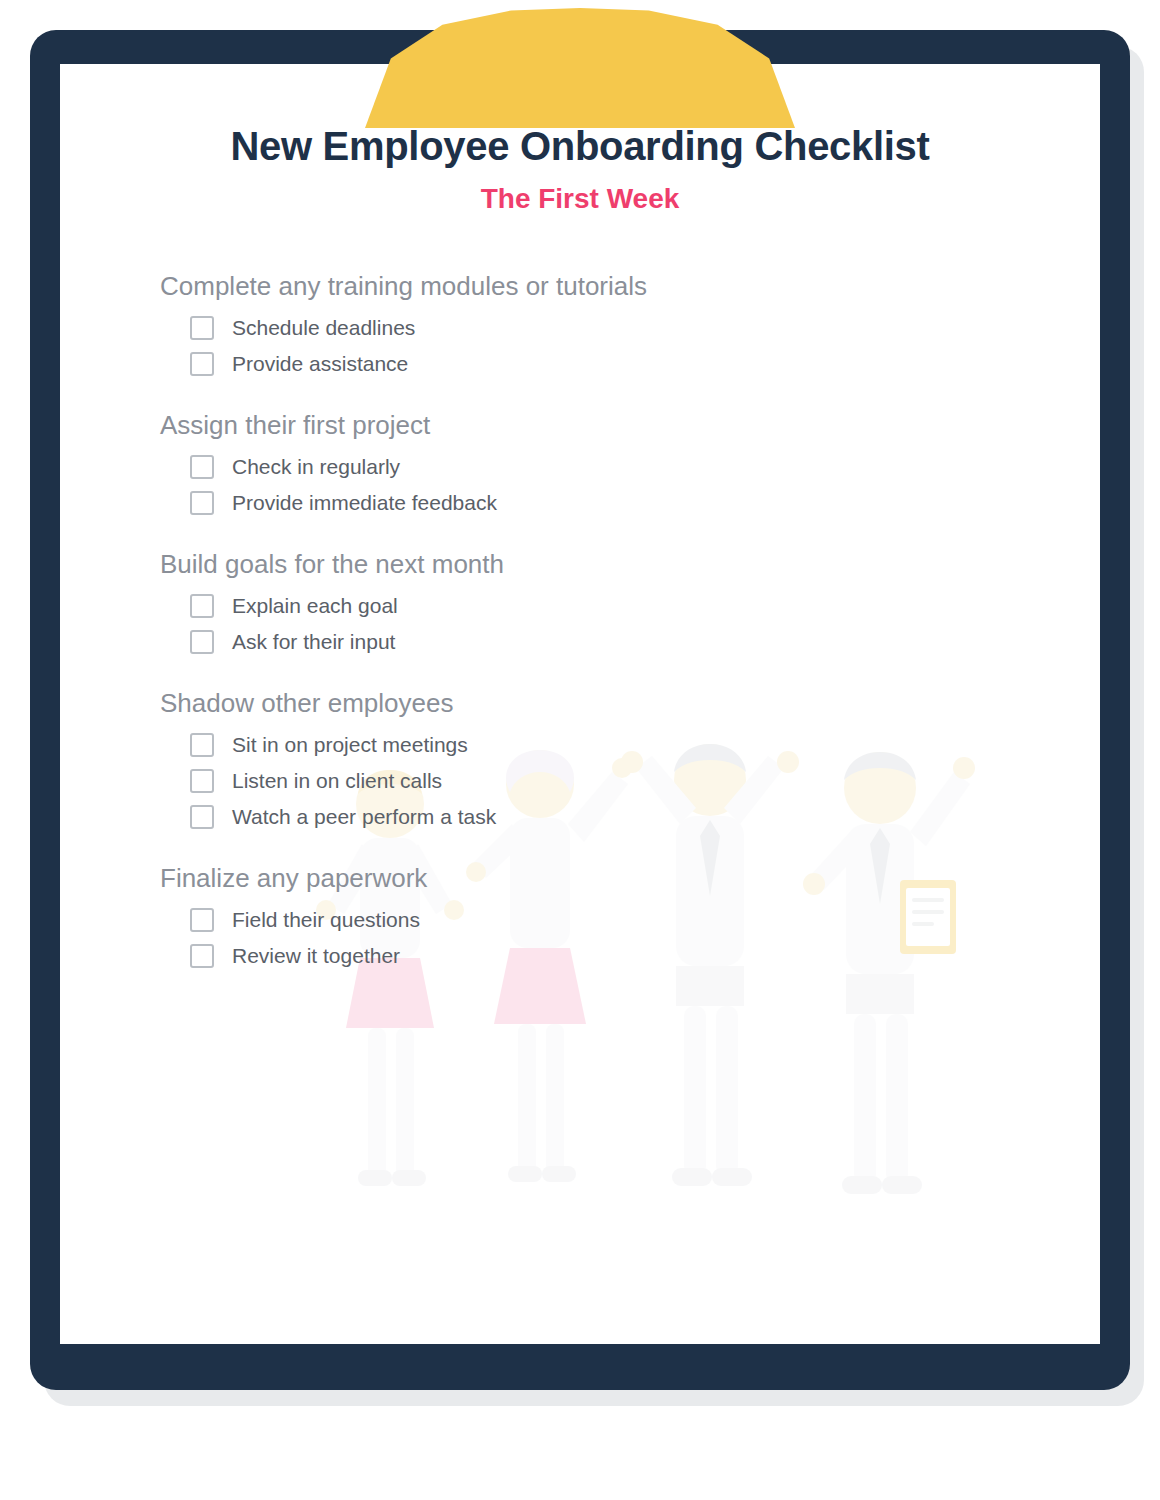New Employee Onboarding Checklist
The First Week
Complete any training modules or tutorials
Schedule deadlines
Provide assistance
Assign their first project
Check in regularly
Provide immediate feedback
Build goals for the next month
Explain each goal
Ask for their input
Shadow other employees
Sit in on project meetings
Listen in on client calls
Watch a peer perform a task
Finalize any paperwork
Field their questions
Review it together